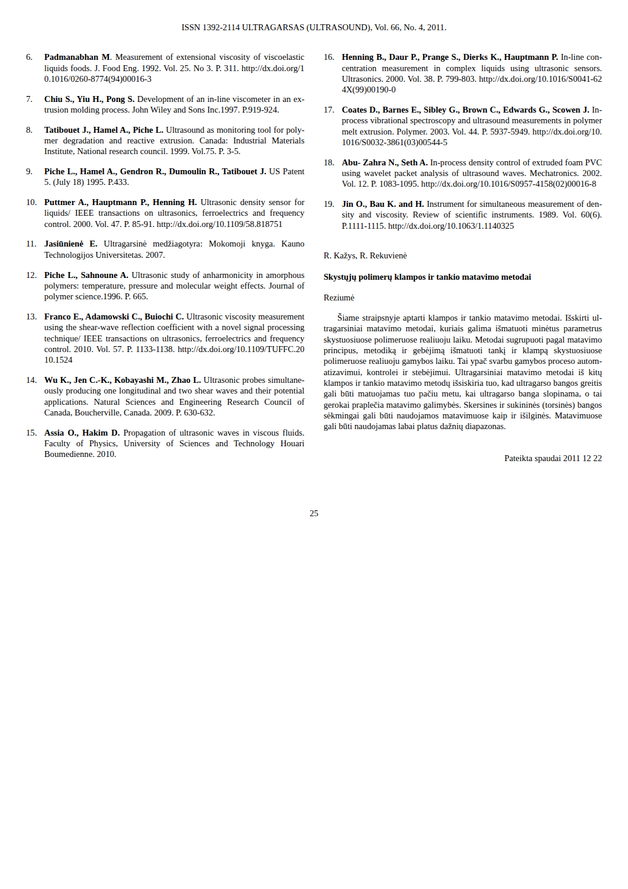ISSN 1392-2114 ULTRAGARSAS (ULTRASOUND), Vol. 66, No. 4, 2011.
6. Padmanabhan M. Measurement of extensional viscosity of viscoelastic liquids foods. J. Food Eng. 1992. Vol. 25. No 3. P. 311. http://dx.doi.org/10.1016/0260-8774(94)00016-3
7. Chiu S., Yiu H., Pong S. Development of an in-line viscometer in an extrusion molding process. John Wiley and Sons Inc.1997. P.919-924.
8. Tatibouet J., Hamel A., Piche L. Ultrasound as monitoring tool for polymer degradation and reactive extrusion. Canada: Industrial Materials Institute, National research council. 1999. Vol.75. P. 3-5.
9. Piche L., Hamel A., Gendron R., Dumoulin R., Tatibouet J. US Patent 5. (July 18) 1995. P.433.
10. Puttmer A., Hauptmann P., Henning H. Ultrasonic density sensor for liquids/ IEEE transactions on ultrasonics, ferroelectrics and frequency control. 2000. Vol. 47. P. 85-91. http://dx.doi.org/10.1109/58.818751
11. Jasiūnienė E. Ultragarsinė medžiagotyra: Mokomoji knyga. Kauno Technologijos Universitetas. 2007.
12. Piche L., Sahnoune A. Ultrasonic study of anharmonicity in amorphous polymers: temperature, pressure and molecular weight effects. Journal of polymer science.1996. P. 665.
13. Franco E., Adamowski C., Buiochi C. Ultrasonic viscosity measurement using the shear-wave reflection coefficient with a novel signal processing technique/ IEEE transactions on ultrasonics, ferroelectrics and frequency control. 2010. Vol. 57. P. 1133-1138. http://dx.doi.org/10.1109/TUFFC.2010.1524
14. Wu K., Jen C.-K., Kobayashi M., Zhao L. Ultrasonic probes simultaneously producing one longitudinal and two shear waves and their potential applications. Natural Sciences and Engineering Research Council of Canada, Boucherville, Canada. 2009. P. 630-632.
15. Assia O., Hakim D. Propagation of ultrasonic waves in viscous fluids. Faculty of Physics, University of Sciences and Technology Houari Boumedienne. 2010.
16. Henning B., Daur P., Prange S., Dierks K., Hauptmann P. In-line concentration measurement in complex liquids using ultrasonic sensors. Ultrasonics. 2000. Vol. 38. P. 799-803. http://dx.doi.org/10.1016/S0041-624X(99)00190-0
17. Coates D., Barnes E., Sibley G., Brown C., Edwards G., Scowen J. In-process vibrational spectroscopy and ultrasound measurements in polymer melt extrusion. Polymer. 2003. Vol. 44. P. 5937-5949. http://dx.doi.org/10.1016/S0032-3861(03)00544-5
18. Abu- Zahra N., Seth A. In-process density control of extruded foam PVC using wavelet packet analysis of ultrasound waves. Mechatronics. 2002. Vol. 12. P. 1083-1095. http://dx.doi.org/10.1016/S0957-4158(02)00016-8
19. Jin O., Bau K. and H. Instrument for simultaneous measurement of density and viscosity. Review of scientific instruments. 1989. Vol. 60(6). P.1111-1115. http://dx.doi.org/10.1063/1.1140325
R. Kažys, R. Rekuvienė
Skystųjų polimerų klampos ir tankio matavimo metodai
Reziumė
Šiame straipsnyje aptarti klampos ir tankio matavimo metodai. Išskirti ultragarsiniai matavimo metodai, kuriais galima išmatuoti minėtus parametrus skystuosiuose polimeruose realiuoju laiku. Metodai sugrupuoti pagal matavimo principus, metodiką ir gebėjimą išmatuoti tankį ir klampą skystuosiuose polimeruose realiuoju gamybos laiku. Tai ypač svarbu gamybos proceso automatizavimui, kontrolei ir stebėjimui. Ultragarsiniai matavimo metodai iš kitų klampos ir tankio matavimo metodų išsiskiria tuo, kad ultragarso bangos greitis gali būti matuojamas tuo pačiu metu, kai ultragarso banga slopinama, o tai gerokai praplečia matavimo galimybės. Skersines ir sukininės (torsinės) bangos sėkmingai gali būti naudojamos matavimuose kaip ir išilginės. Matavimuose gali būti naudojamas labai platus dažnių diapazonas.
Pateikta spaudai 2011 12 22
25